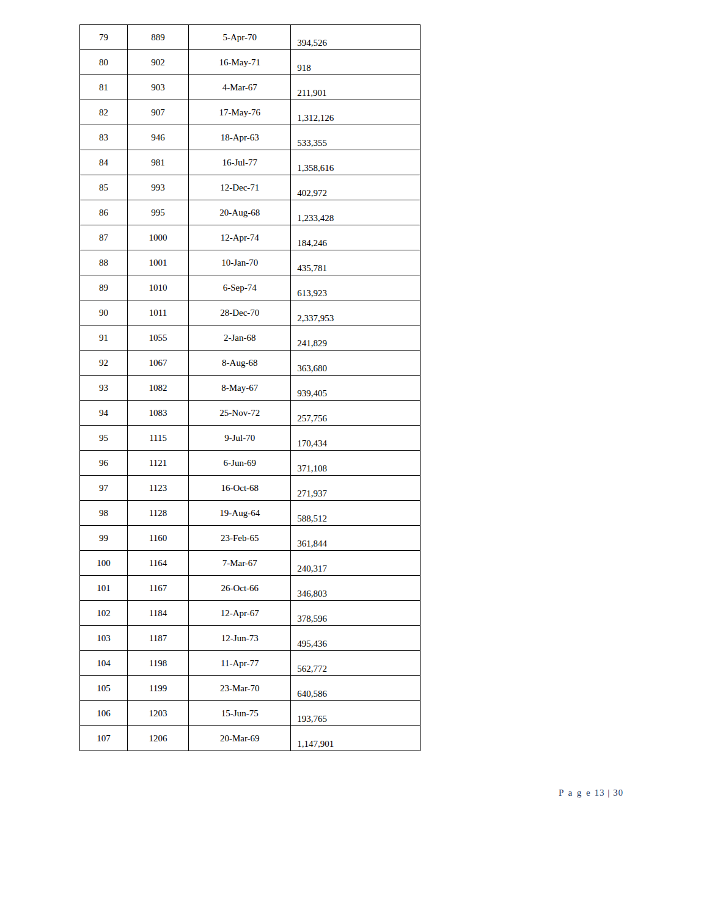| 79 | 889 | 5-Apr-70 | 394,526 |
| 80 | 902 | 16-May-71 | 918 |
| 81 | 903 | 4-Mar-67 | 211,901 |
| 82 | 907 | 17-May-76 | 1,312,126 |
| 83 | 946 | 18-Apr-63 | 533,355 |
| 84 | 981 | 16-Jul-77 | 1,358,616 |
| 85 | 993 | 12-Dec-71 | 402,972 |
| 86 | 995 | 20-Aug-68 | 1,233,428 |
| 87 | 1000 | 12-Apr-74 | 184,246 |
| 88 | 1001 | 10-Jan-70 | 435,781 |
| 89 | 1010 | 6-Sep-74 | 613,923 |
| 90 | 1011 | 28-Dec-70 | 2,337,953 |
| 91 | 1055 | 2-Jan-68 | 241,829 |
| 92 | 1067 | 8-Aug-68 | 363,680 |
| 93 | 1082 | 8-May-67 | 939,405 |
| 94 | 1083 | 25-Nov-72 | 257,756 |
| 95 | 1115 | 9-Jul-70 | 170,434 |
| 96 | 1121 | 6-Jun-69 | 371,108 |
| 97 | 1123 | 16-Oct-68 | 271,937 |
| 98 | 1128 | 19-Aug-64 | 588,512 |
| 99 | 1160 | 23-Feb-65 | 361,844 |
| 100 | 1164 | 7-Mar-67 | 240,317 |
| 101 | 1167 | 26-Oct-66 | 346,803 |
| 102 | 1184 | 12-Apr-67 | 378,596 |
| 103 | 1187 | 12-Jun-73 | 495,436 |
| 104 | 1198 | 11-Apr-77 | 562,772 |
| 105 | 1199 | 23-Mar-70 | 640,586 |
| 106 | 1203 | 15-Jun-75 | 193,765 |
| 107 | 1206 | 20-Mar-69 | 1,147,901 |
P a g e 13 | 30